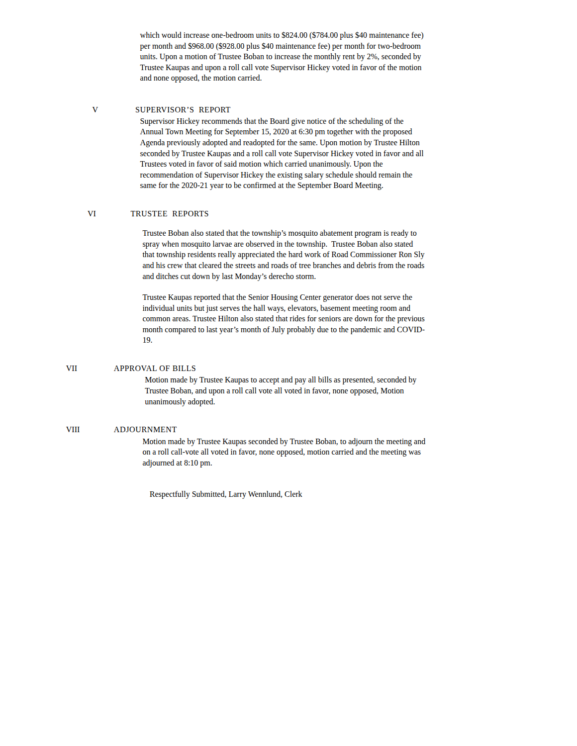which would increase one-bedroom units to $824.00 ($784.00 plus $40 maintenance fee) per month and $968.00 ($928.00 plus $40 maintenance fee) per month for two-bedroom units. Upon a motion of Trustee Boban to increase the monthly rent by 2%, seconded by Trustee Kaupas and upon a roll call vote Supervisor Hickey voted in favor of the motion and none opposed, the motion carried.
V SUPERVISOR’S REPORT
Supervisor Hickey recommends that the Board give notice of the scheduling of the Annual Town Meeting for September 15, 2020 at 6:30 pm together with the proposed Agenda previously adopted and readopted for the same. Upon motion by Trustee Hilton seconded by Trustee Kaupas and a roll call vote Supervisor Hickey voted in favor and all Trustees voted in favor of said motion which carried unanimously. Upon the recommendation of Supervisor Hickey the existing salary schedule should remain the same for the 2020-21 year to be confirmed at the September Board Meeting.
VI TRUSTEE REPORTS
Trustee Boban also stated that the township’s mosquito abatement program is ready to spray when mosquito larvae are observed in the township. Trustee Boban also stated that township residents really appreciated the hard work of Road Commissioner Ron Sly and his crew that cleared the streets and roads of tree branches and debris from the roads and ditches cut down by last Monday’s derecho storm.
Trustee Kaupas reported that the Senior Housing Center generator does not serve the individual units but just serves the hall ways, elevators, basement meeting room and common areas. Trustee Hilton also stated that rides for seniors are down for the previous month compared to last year’s month of July probably due to the pandemic and COVID-19.
VII APPROVAL OF BILLS
Motion made by Trustee Kaupas to accept and pay all bills as presented, seconded by Trustee Boban, and upon a roll call vote all voted in favor, none opposed, Motion unanimously adopted.
VIII ADJOURNMENT
Motion made by Trustee Kaupas seconded by Trustee Boban, to adjourn the meeting and on a roll call-vote all voted in favor, none opposed, motion carried and the meeting was adjourned at 8:10 pm.
Respectfully Submitted, Larry Wennlund, Clerk